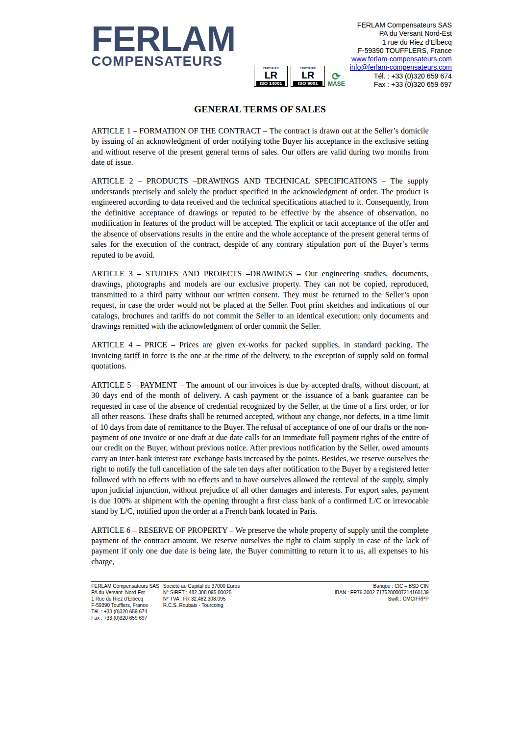FERLAM
COMPENSATEURS
CERTIFIED
LR
ISO 14001
CERTIFIED
LR
ISO 9001
⟳ MASE
FERLAM Compensateurs SAS
PA du Versant Nord-Est
1 rue du Riez d’Elbecq
F-59390 TOUFFLERS, France
www.ferlam-compensateurs.com
info@ferlam-compensateurs.com
Tél. : +33 (0)320 659 674
Fax : +33 (0)320 659 697
GENERAL TERMS OF SALES
ARTICLE 1 – FORMATION OF THE CONTRACT – The contract is drawn out at the Seller’s domicile by issuing of an acknowledgment of order notifying tothe Buyer his acceptance in the exclusive setting and without reserve of the present general terms of sales. Our offers are valid during two months from date of issue.
ARTICLE 2 – PRODUCTS –DRAWINGS AND TECHNICAL SPECIFICATIONS – The supply understands precisely and solely the product specified in the acknowledgment of order. The product is engineered according to data received and the technical specifications attached to it. Consequently, from the definitive acceptance of drawings or reputed to be effective by the absence of observation, no modification in features of the product will be accepted. The explicit or tacit acceptance of the offer and the absence of observations results in the entire and the whole acceptance of the present general terms of sales for the execution of the contract, despide of any contrary stipulation port of the Buyer’s terms reputed to be avoid.
ARTICLE 3 – STUDIES AND PROJECTS –DRAWINGS – Our engineering studies, documents, drawings, photographs and models are our exclusive property. They can not be copied, reproduced, transmitted to a third party without our written consent. They must be returned to the Seller’s upon request, in case the order would not be placed at the Seller. Foot print sketches and indications of our catalogs, brochures and tariffs do not commit the Seller to an identical execution; only documents and drawings remitted with the acknowledgment of order commit the Seller.
ARTICLE 4 – PRICE – Prices are given ex-works for packed supplies, in standard packing. The invoicing tariff in force is the one at the time of the delivery, to the exception of supply sold on formal quotations.
ARTICLE 5 – PAYMENT – The amount of our invoices is due by accepted drafts, without discount, at 30 days end of the month of delivery. A cash payment or the issuance of a bank guarantee can be requested in case of the absence of credential recognized by the Seller, at the time of a first order, or for all other reasons. These drafts shall be returned accepted, without any change, nor defects, in a time limit of 10 days from date of remittance to the Buyer. The refusal of acceptance of one of our drafts or the non-payment of one invoice or one draft at due date calls for an immediate full payment rights of the entire of our credit on the Buyer, without previous notice. After previous notification by the Seller, owed amounts carry an inter-bank interest rate exchange basis increased by the points. Besides, we reserve ourselves the right to notify the full cancellation of the sale ten days after notification to the Buyer by a registered letter followed with no effects with no effects and to have ourselves allowed the retrieval of the supply, simply upon judicial injunction, without prejudice of all other damages and interests. For export sales, payment is due 100% at shipment with the opening throught a first class bank of a confirmed L/C or irrevocable stand by L/C, notified upon the order at a French bank located in Paris.
ARTICLE 6 – RESERVE OF PROPERTY – We preserve the whole property of supply until the complete payment of the contract amount. We reserve ourselves the right to claim supply in case of the lack of payment if only one due date is being late, the Buyer committing to return it to us, all expenses to his charge,
FERLAM Compensateurs SAS
PA du Versant Nord-Est
1 Rue du Riez d’Elbecq
F-59390 Toufflers, France
Tél. : +33 (0)320 659 674
Fax : +33 (0)320 659 697
Société au Capital de 37000 Euros
N° SIRET : 482.308.095.00025
N° TVA : FR 32.482.308.095
R.C.S. Roubaix - Tourcoing
Banque : CIC – BSD CIN
IBAN : FR76 3002 7175280007214160139
Swift : CMCIFRPP